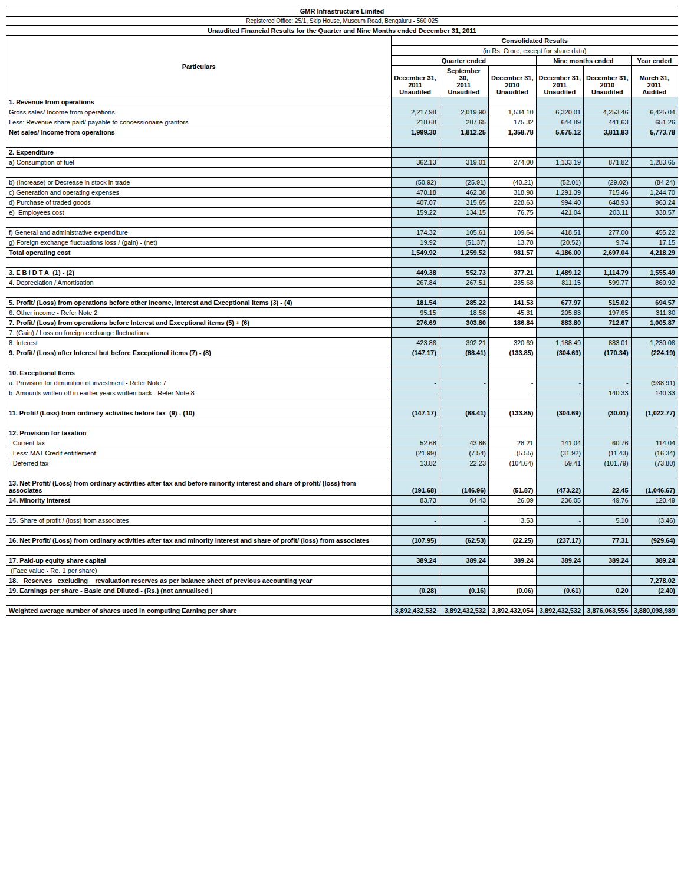| GMR Infrastructure Limited |
| Registered Office: 25/1, Skip House, Museum Road, Bengaluru - 560 025 |
| Unaudited Financial Results for the Quarter and Nine Months ended December 31, 2011 |
| Particulars | Consolidated Results |
| (in Rs. Crore, except for share data) |
| Quarter ended | Nine months ended | Year ended |
| December 31, 2011 Unaudited | September 30, 2011 Unaudited | December 31, 2010 Unaudited | December 31, 2011 Unaudited | December 31, 2010 Unaudited | March 31, 2011 Audited |
| 1. Revenue from operations | | | | | | |
| Gross sales/ Income from operations | 2,217.98 | 2,019.90 | 1,534.10 | 6,320.01 | 4,253.46 | 6,425.04 |
| Less: Revenue share paid/ payable to concessionaire grantors | 218.68 | 207.65 | 175.32 | 644.89 | 441.63 | 651.26 |
| Net sales/ Income from operations | 1,999.30 | 1,812.25 | 1,358.78 | 5,675.12 | 3,811.83 | 5,773.78 |
| 2. Expenditure | | | | | | |
| a) Consumption of fuel | 362.13 | 319.01 | 274.00 | 1,133.19 | 871.82 | 1,283.65 |
| b) (Increase) or Decrease in stock in trade | (50.92) | (25.91) | (40.21) | (52.01) | (29.02) | (84.24) |
| c) Generation and operating expenses | 478.18 | 462.38 | 318.98 | 1,291.39 | 715.46 | 1,244.70 |
| d) Purchase of traded goods | 407.07 | 315.65 | 228.63 | 994.40 | 648.93 | 963.24 |
| e) Employees cost | 159.22 | 134.15 | 76.75 | 421.04 | 203.11 | 338.57 |
| f) General and administrative expenditure | 174.32 | 105.61 | 109.64 | 418.51 | 277.00 | 455.22 |
| g) Foreign exchange fluctuations loss / (gain) - (net) | 19.92 | (51.37) | 13.78 | (20.52) | 9.74 | 17.15 |
| Total operating cost | 1,549.92 | 1,259.52 | 981.57 | 4,186.00 | 2,697.04 | 4,218.29 |
| 3. E B I D T A (1) - (2) | 449.38 | 552.73 | 377.21 | 1,489.12 | 1,114.79 | 1,555.49 |
| 4. Depreciation / Amortisation | 267.84 | 267.51 | 235.68 | 811.15 | 599.77 | 860.92 |
| 5. Profit/ (Loss) from operations before other income, Interest and Exceptional items (3) - (4) | 181.54 | 285.22 | 141.53 | 677.97 | 515.02 | 694.57 |
| 6. Other income - Refer Note 2 | 95.15 | 18.58 | 45.31 | 205.83 | 197.65 | 311.30 |
| 7. Profit/ (Loss) from operations before Interest and Exceptional items (5) + (6) | 276.69 | 303.80 | 186.84 | 883.80 | 712.67 | 1,005.87 |
| 7. (Gain) / Loss on foreign exchange fluctuations | | | | | | |
| 8. Interest | 423.86 | 392.21 | 320.69 | 1,188.49 | 883.01 | 1,230.06 |
| 9. Profit/ (Loss) after Interest but before Exceptional items (7) - (8) | (147.17) | (88.41) | (133.85) | (304.69) | (170.34) | (224.19) |
| 10. Exceptional Items | | | | | | |
| a. Provision for dimunition of investment - Refer Note 7 | - | - | - | - | - | (938.91) |
| b. Amounts written off in earlier years written back - Refer Note 8 | - | - | - | - | 140.33 | 140.33 |
| 11. Profit/ (Loss) from ordinary activities before tax (9) - (10) | (147.17) | (88.41) | (133.85) | (304.69) | (30.01) | (1,022.77) |
| 12. Provision for taxation | | | | | | |
| - Current tax | 52.68 | 43.86 | 28.21 | 141.04 | 60.76 | 114.04 |
| - Less: MAT Credit entitlement | (21.99) | (7.54) | (5.55) | (31.92) | (11.43) | (16.34) |
| - Deferred tax | 13.82 | 22.23 | (104.64) | 59.41 | (101.79) | (73.80) |
| 13. Net Profit/ (Loss) from ordinary activities after tax and before minority interest and share of profit/ (loss) from associates | (191.68) | (146.96) | (51.87) | (473.22) | 22.45 | (1,046.67) |
| 14. Minority Interest | 83.73 | 84.43 | 26.09 | 236.05 | 49.76 | 120.49 |
| 15. Share of profit / (loss) from associates | - | - | 3.53 | - | 5.10 | (3.46) |
| 16. Net Profit/ (Loss) from ordinary activities after tax and minority interest and share of profit/ (loss) from associates | (107.95) | (62.53) | (22.25) | (237.17) | 77.31 | (929.64) |
| 17. Paid-up equity share capital | 389.24 | 389.24 | 389.24 | 389.24 | 389.24 | 389.24 |
| (Face value - Re. 1 per share) | | | | | | |
| 18. Reserves excluding revaluation reserves as per balance sheet of previous accounting year | | | | | | 7,278.02 |
| 19. Earnings per share - Basic and Diluted - (Rs.) (not annualised ) | (0.28) | (0.16) | (0.06) | (0.61) | 0.20 | (2.40) |
| Weighted average number of shares used in computing Earning per share | 3,892,432,532 | 3,892,432,532 | 3,892,432,054 | 3,892,432,532 | 3,876,063,556 | 3,880,098,989 |